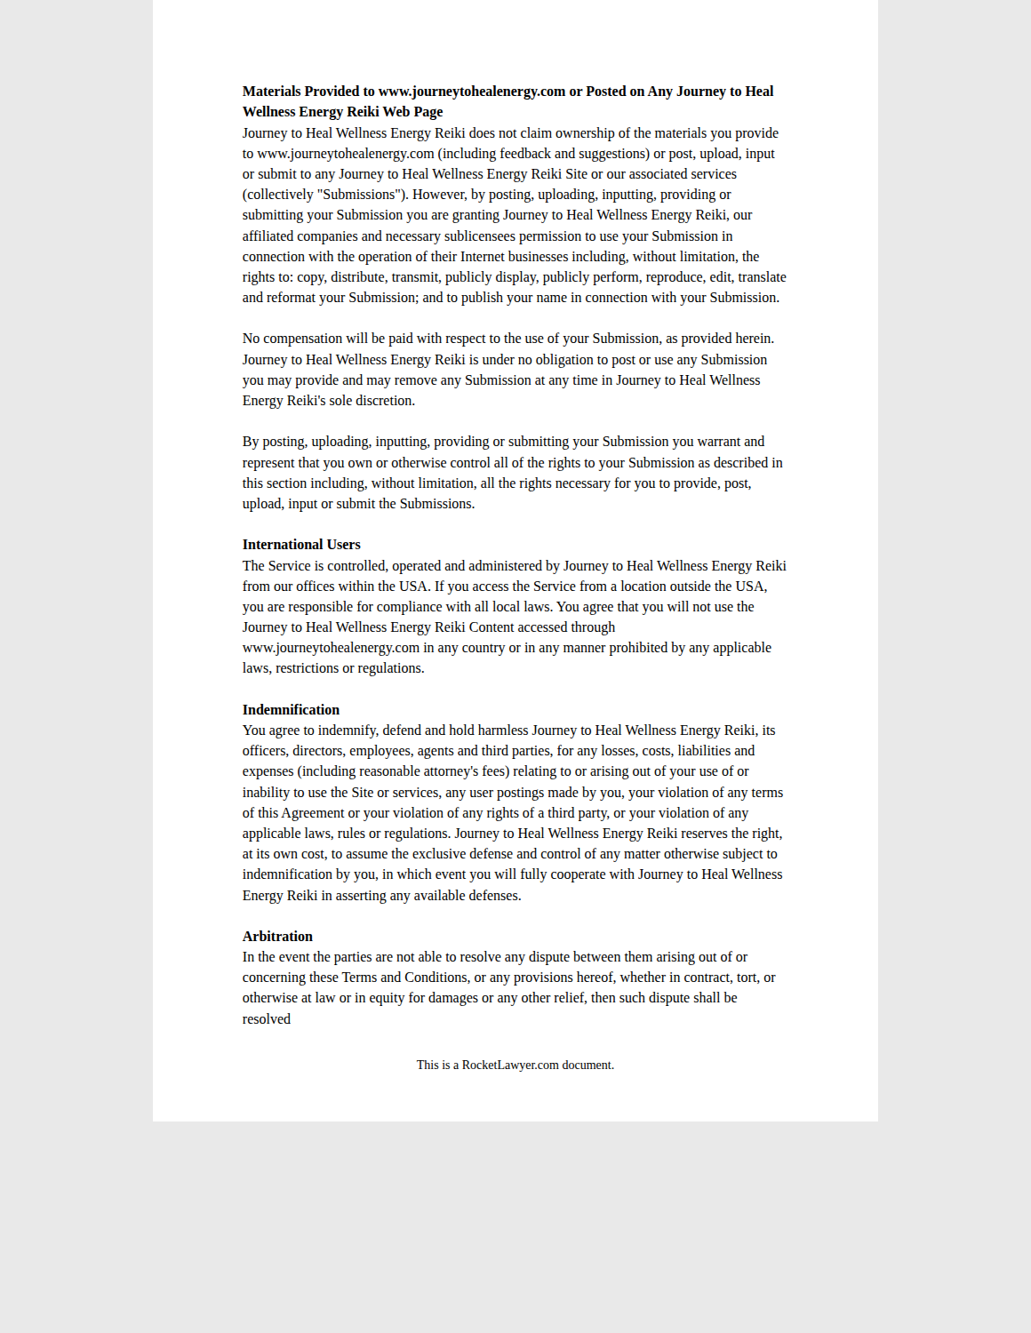Materials Provided to www.journeytohealenergy.com or Posted on Any Journey to Heal Wellness Energy Reiki Web Page
Journey to Heal Wellness Energy Reiki does not claim ownership of the materials you provide to www.journeytohealenergy.com (including feedback and suggestions) or post, upload, input or submit to any Journey to Heal Wellness Energy Reiki Site or our associated services (collectively "Submissions"). However, by posting, uploading, inputting, providing or submitting your Submission you are granting Journey to Heal Wellness Energy Reiki, our affiliated companies and necessary sublicensees permission to use your Submission in connection with the operation of their Internet businesses including, without limitation, the rights to: copy, distribute, transmit, publicly display, publicly perform, reproduce, edit, translate and reformat your Submission; and to publish your name in connection with your Submission.
No compensation will be paid with respect to the use of your Submission, as provided herein. Journey to Heal Wellness Energy Reiki is under no obligation to post or use any Submission you may provide and may remove any Submission at any time in Journey to Heal Wellness Energy Reiki's sole discretion.
By posting, uploading, inputting, providing or submitting your Submission you warrant and represent that you own or otherwise control all of the rights to your Submission as described in this section including, without limitation, all the rights necessary for you to provide, post, upload, input or submit the Submissions.
International Users
The Service is controlled, operated and administered by Journey to Heal Wellness Energy Reiki from our offices within the USA. If you access the Service from a location outside the USA, you are responsible for compliance with all local laws. You agree that you will not use the Journey to Heal Wellness Energy Reiki Content accessed through www.journeytohealenergy.com in any country or in any manner prohibited by any applicable laws, restrictions or regulations.
Indemnification
You agree to indemnify, defend and hold harmless Journey to Heal Wellness Energy Reiki, its officers, directors, employees, agents and third parties, for any losses, costs, liabilities and expenses (including reasonable attorney's fees) relating to or arising out of your use of or inability to use the Site or services, any user postings made by you, your violation of any terms of this Agreement or your violation of any rights of a third party, or your violation of any applicable laws, rules or regulations. Journey to Heal Wellness Energy Reiki reserves the right, at its own cost, to assume the exclusive defense and control of any matter otherwise subject to indemnification by you, in which event you will fully cooperate with Journey to Heal Wellness Energy Reiki in asserting any available defenses.
Arbitration
In the event the parties are not able to resolve any dispute between them arising out of or concerning these Terms and Conditions, or any provisions hereof, whether in contract, tort, or otherwise at law or in equity for damages or any other relief, then such dispute shall be resolved
This is a RocketLawyer.com document.